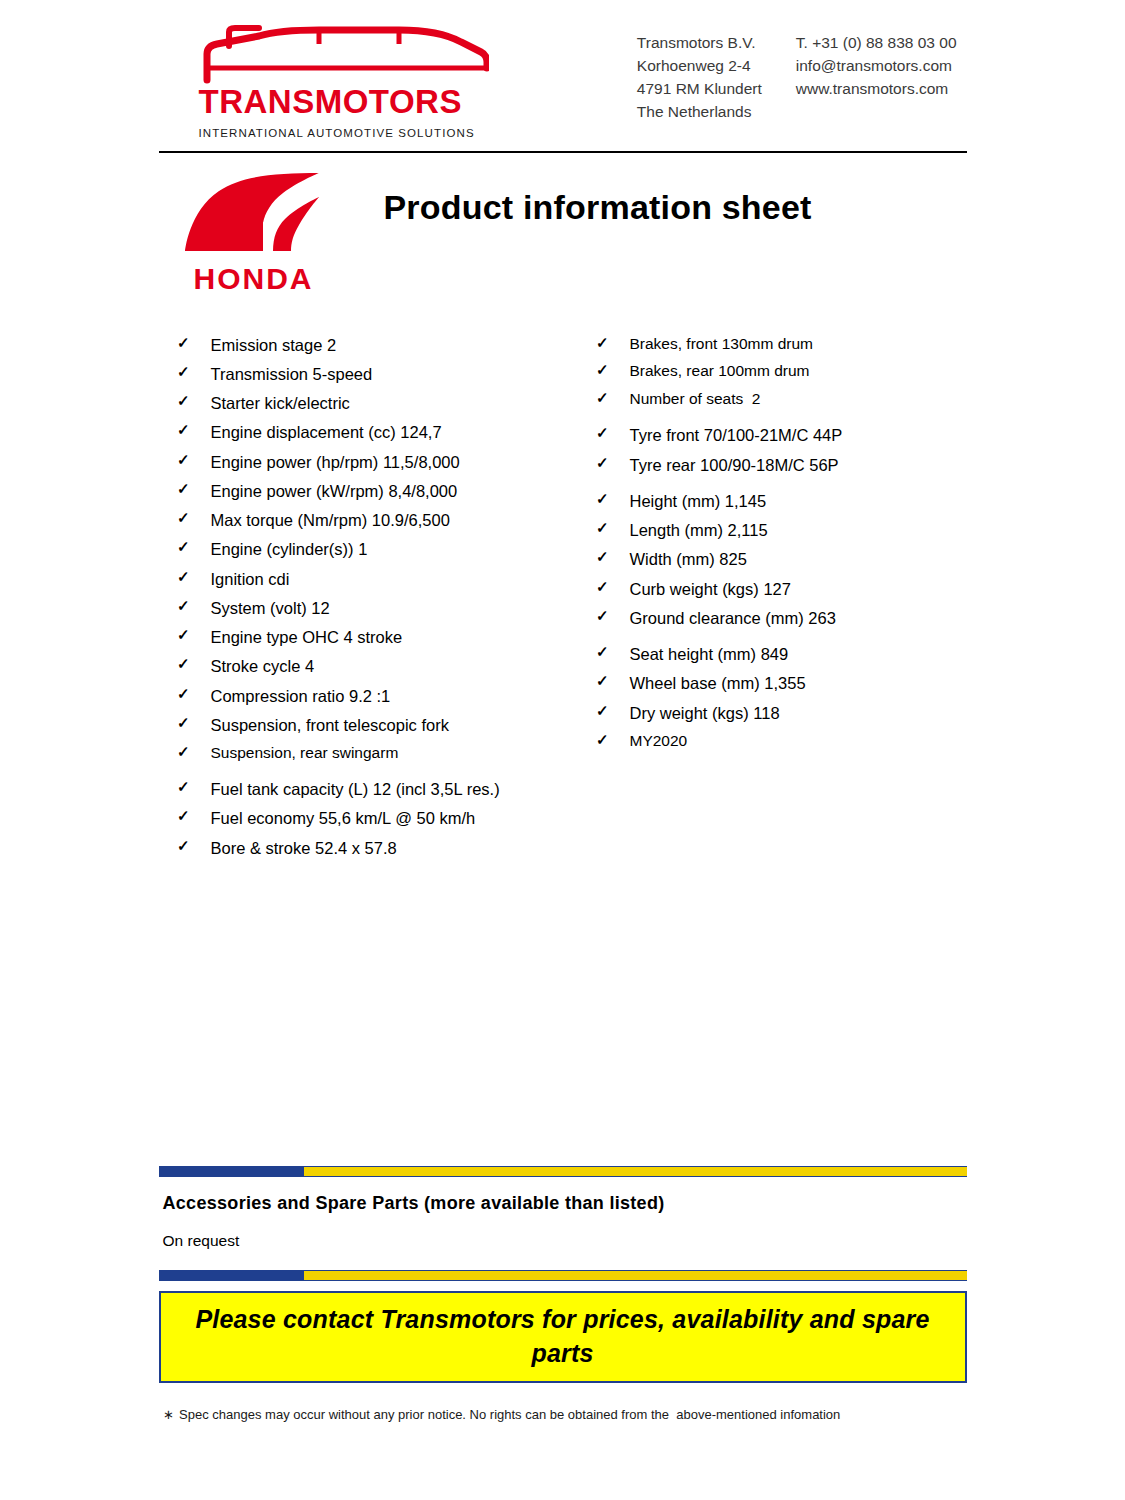TRANSMOTORS
INTERNATIONAL AUTOMOTIVE SOLUTIONS
| Transmotors B.V. | T. +31 (0) 88 838 03 00 |
| Korhoenweg 2-4 | info@transmotors.com |
| 4791 RM Klundert | www.transmotors.com |
| The Netherlands | |
HONDA
Product information sheet
Emission stage 2
Transmission 5-speed
Starter kick/electric
Engine displacement (cc) 124,7
Engine power (hp/rpm) 11,5/8,000
Engine power (kW/rpm) 8,4/8,000
Max torque (Nm/rpm) 10.9/6,500
Engine (cylinder(s)) 1
Ignition cdi
System (volt) 12
Engine type OHC 4 stroke
Stroke cycle 4
Compression ratio 9.2 :1
Suspension, front telescopic fork
Suspension, rear swingarm
Fuel tank capacity (L) 12 (incl 3,5L res.)
Fuel economy 55,6 km/L @ 50 km/h
Bore & stroke 52.4 x 57.8
Brakes, front 130mm drum
Brakes, rear 100mm drum
Number of seats 2
Tyre front 70/100-21M/C 44P
Tyre rear 100/90-18M/C 56P
Height (mm) 1,145
Length (mm) 2,115
Width (mm) 825
Curb weight (kgs) 127
Ground clearance (mm) 263
Seat height (mm) 849
Wheel base (mm) 1,355
Dry weight (kgs) 118
MY2020
Accessories and Spare Parts (more available than listed)
On request
Please contact Transmotors for prices, availability and spare parts
∗ Spec changes may occur without any prior notice. No rights can be obtained from the above‑mentioned infomation